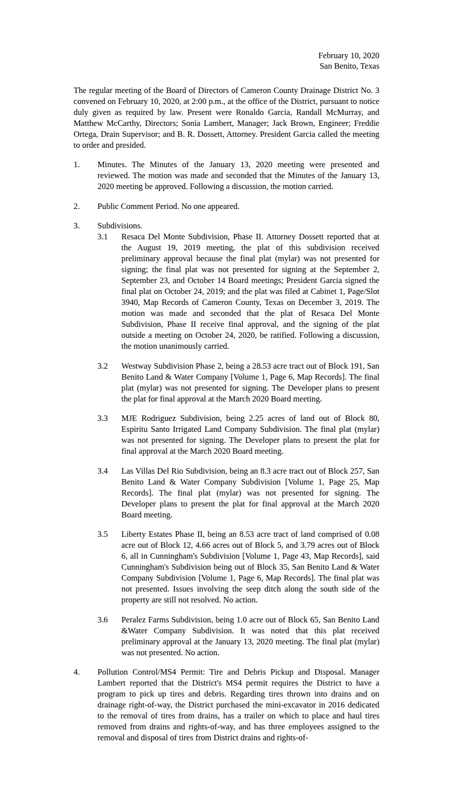February 10, 2020
San Benito, Texas
The regular meeting of the Board of Directors of Cameron County Drainage District No. 3 convened on February 10, 2020, at 2:00 p.m., at the office of the District, pursuant to notice duly given as required by law. Present were Ronaldo Garcia, Randall McMurray, and Matthew McCarthy, Directors; Sonia Lambert, Manager; Jack Brown, Engineer; Freddie Ortega, Drain Supervisor; and B. R. Dossett, Attorney. President Garcia called the meeting to order and presided.
1. Minutes. The Minutes of the January 13, 2020 meeting were presented and reviewed. The motion was made and seconded that the Minutes of the January 13, 2020 meeting be approved. Following a discussion, the motion carried.
2. Public Comment Period. No one appeared.
3. Subdivisions.
3.1 Resaca Del Monte Subdivision, Phase II. Attorney Dossett reported that at the August 19, 2019 meeting, the plat of this subdivision received preliminary approval because the final plat (mylar) was not presented for signing; the final plat was not presented for signing at the September 2, September 23, and October 14 Board meetings; President Garcia signed the final plat on October 24, 2019; and the plat was filed at Cabinet 1, Page/Slot 3940, Map Records of Cameron County, Texas on December 3, 2019. The motion was made and seconded that the plat of Resaca Del Monte Subdivision, Phase II receive final approval, and the signing of the plat outside a meeting on October 24, 2020, be ratified. Following a discussion, the motion unanimously carried.
3.2 Westway Subdivision Phase 2, being a 28.53 acre tract out of Block 191, San Benito Land & Water Company [Volume 1, Page 6, Map Records]. The final plat (mylar) was not presented for signing. The Developer plans to present the plat for final approval at the March 2020 Board meeting.
3.3 MJE Rodriguez Subdivision, being 2.25 acres of land out of Block 80, Espiritu Santo Irrigated Land Company Subdivision. The final plat (mylar) was not presented for signing. The Developer plans to present the plat for final approval at the March 2020 Board meeting.
3.4 Las Villas Del Rio Subdivision, being an 8.3 acre tract out of Block 257, San Benito Land & Water Company Subdivision [Volume 1, Page 25, Map Records]. The final plat (mylar) was not presented for signing. The Developer plans to present the plat for final approval at the March 2020 Board meeting.
3.5 Liberty Estates Phase II, being an 8.53 acre tract of land comprised of 0.08 acre out of Block 12, 4.66 acres out of Block 5, and 3.79 acres out of Block 6, all in Cunningham's Subdivision [Volume 1, Page 43, Map Records], said Cunningham's Subdivision being out of Block 35, San Benito Land & Water Company Subdivision [Volume 1, Page 6, Map Records]. The final plat was not presented. Issues involving the seep ditch along the south side of the property are still not resolved. No action.
3.6 Peralez Farms Subdivision, being 1.0 acre out of Block 65, San Benito Land &Water Company Subdivision. It was noted that this plat received preliminary approval at the January 13, 2020 meeting. The final plat (mylar) was not presented. No action.
4. Pollution Control/MS4 Permit: Tire and Debris Pickup and Disposal. Manager Lambert reported that the District's MS4 permit requires the District to have a program to pick up tires and debris. Regarding tires thrown into drains and on drainage right-of-way, the District purchased the mini-excavator in 2016 dedicated to the removal of tires from drains, has a trailer on which to place and haul tires removed from drains and rights-of-way, and has three employees assigned to the removal and disposal of tires from District drains and rights-of-